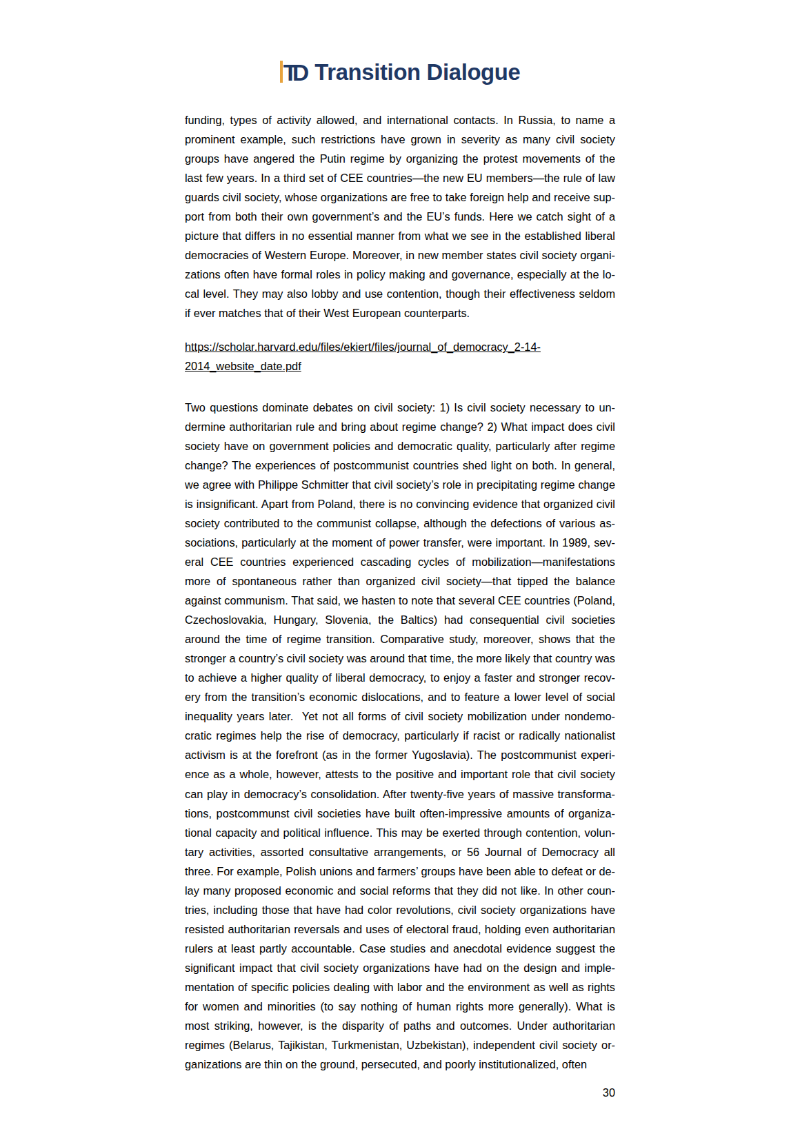TDTransition Dialogue
funding, types of activity allowed, and international contacts. In Russia, to name a prominent example, such restrictions have grown in severity as many civil society groups have angered the Putin regime by organizing the protest movements of the last few years. In a third set of CEE countries—the new EU members—the rule of law guards civil society, whose organizations are free to take foreign help and receive support from both their own government’s and the EU’s funds. Here we catch sight of a picture that differs in no essential manner from what we see in the established liberal democracies of Western Europe. Moreover, in new member states civil society organizations often have formal roles in policy making and governance, especially at the local level. They may also lobby and use contention, though their effectiveness seldom if ever matches that of their West European counterparts.
https://scholar.harvard.edu/files/ekiert/files/journal_of_democracy_2-14-2014_website_date.pdf
Two questions dominate debates on civil society: 1) Is civil society necessary to undermine authoritarian rule and bring about regime change? 2) What impact does civil society have on government policies and democratic quality, particularly after regime change? The experiences of postcommunist countries shed light on both. In general, we agree with Philippe Schmitter that civil society’s role in precipitating regime change is insignificant. Apart from Poland, there is no convincing evidence that organized civil society contributed to the communist collapse, although the defections of various associations, particularly at the moment of power transfer, were important. In 1989, several CEE countries experienced cascading cycles of mobilization—manifestations more of spontaneous rather than organized civil society—that tipped the balance against communism. That said, we hasten to note that several CEE countries (Poland, Czechoslovakia, Hungary, Slovenia, the Baltics) had consequential civil societies around the time of regime transition. Comparative study, moreover, shows that the stronger a country’s civil society was around that time, the more likely that country was to achieve a higher quality of liberal democracy, to enjoy a faster and stronger recovery from the transition’s economic dislocations, and to feature a lower level of social inequality years later. Yet not all forms of civil society mobilization under nondemocratic regimes help the rise of democracy, particularly if racist or radically nationalist activism is at the forefront (as in the former Yugoslavia). The postcommunist experience as a whole, however, attests to the positive and important role that civil society can play in democracy’s consolidation. After twenty-five years of massive transformations, postcommunst civil societies have built often-impressive amounts of organizational capacity and political influence. This may be exerted through contention, voluntary activities, assorted consultative arrangements, or 56 Journal of Democracy all three. For example, Polish unions and farmers’ groups have been able to defeat or delay many proposed economic and social reforms that they did not like. In other countries, including those that have had color revolutions, civil society organizations have resisted authoritarian reversals and uses of electoral fraud, holding even authoritarian rulers at least partly accountable. Case studies and anecdotal evidence suggest the significant impact that civil society organizations have had on the design and implementation of specific policies dealing with labor and the environment as well as rights for women and minorities (to say nothing of human rights more generally). What is most striking, however, is the disparity of paths and outcomes. Under authoritarian regimes (Belarus, Tajikistan, Turkmenistan, Uzbekistan), independent civil society organizations are thin on the ground, persecuted, and poorly institutionalized, often
30